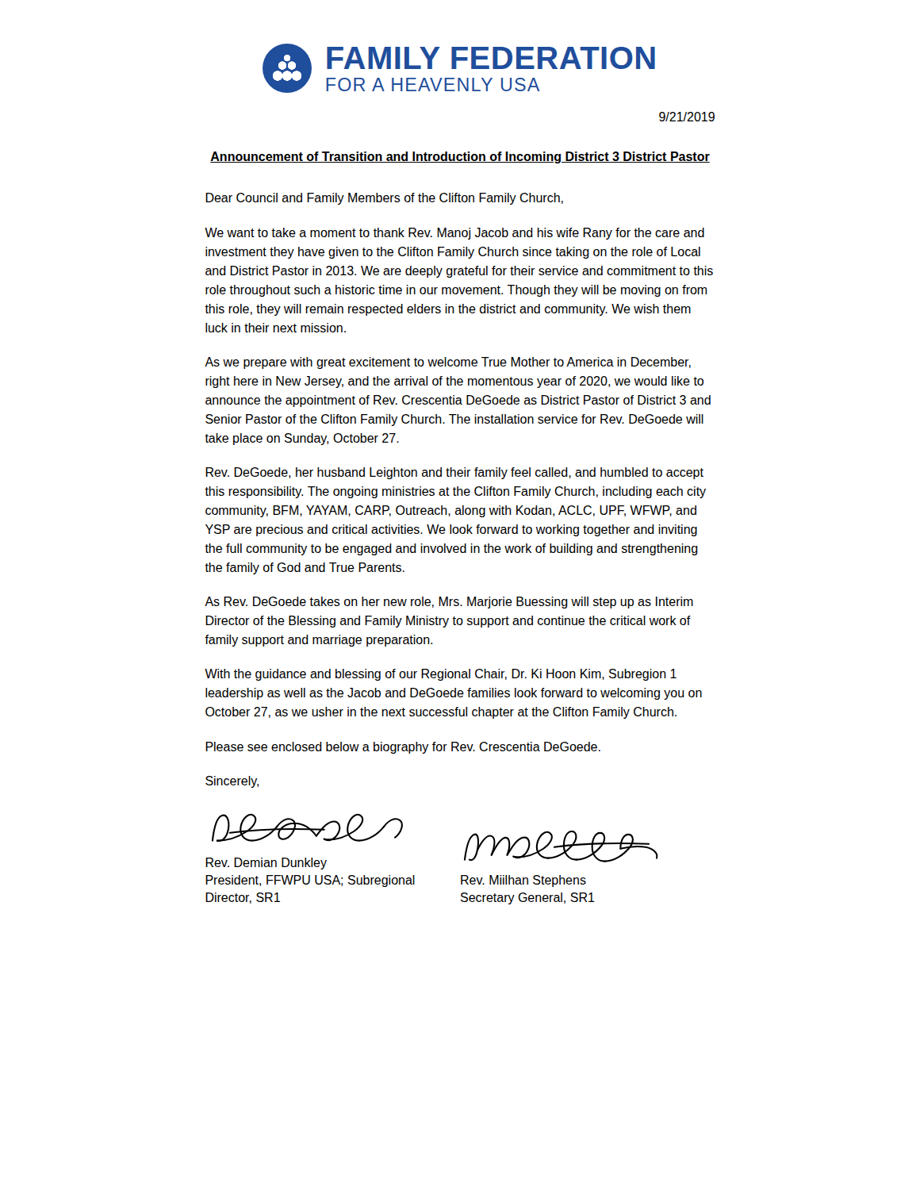FAMILY FEDERATION FOR A HEAVENLY USA
9/21/2019
Announcement of Transition and Introduction of Incoming District 3 District Pastor
Dear Council and Family Members of the Clifton Family Church,
We want to take a moment to thank Rev. Manoj Jacob and his wife Rany for the care and investment they have given to the Clifton Family Church since taking on the role of Local and District Pastor in 2013. We are deeply grateful for their service and commitment to this role throughout such a historic time in our movement. Though they will be moving on from this role, they will remain respected elders in the district and community. We wish them luck in their next mission.
As we prepare with great excitement to welcome True Mother to America in December, right here in New Jersey, and the arrival of the momentous year of 2020, we would like to announce the appointment of Rev. Crescentia DeGoede as District Pastor of District 3 and Senior Pastor of the Clifton Family Church. The installation service for Rev. DeGoede will take place on Sunday, October 27.
Rev. DeGoede, her husband Leighton and their family feel called, and humbled to accept this responsibility. The ongoing ministries at the Clifton Family Church, including each city community, BFM, YAYAM, CARP, Outreach, along with Kodan, ACLC, UPF, WFWP, and YSP are precious and critical activities. We look forward to working together and inviting the full community to be engaged and involved in the work of building and strengthening the family of God and True Parents.
As Rev. DeGoede takes on her new role, Mrs. Marjorie Buessing will step up as Interim Director of the Blessing and Family Ministry to support and continue the critical work of family support and marriage preparation.
With the guidance and blessing of our Regional Chair, Dr. Ki Hoon Kim, Subregion 1 leadership as well as the Jacob and DeGoede families look forward to welcoming you on October 27, as we usher in the next successful chapter at the Clifton Family Church.
Please see enclosed below a biography for Rev. Crescentia DeGoede.
Sincerely,
| Rev. Demian Dunkley President, FFWPU USA; Subregional Director, SR1 | Rev. Miilhan Stephens Secretary General, SR1 |